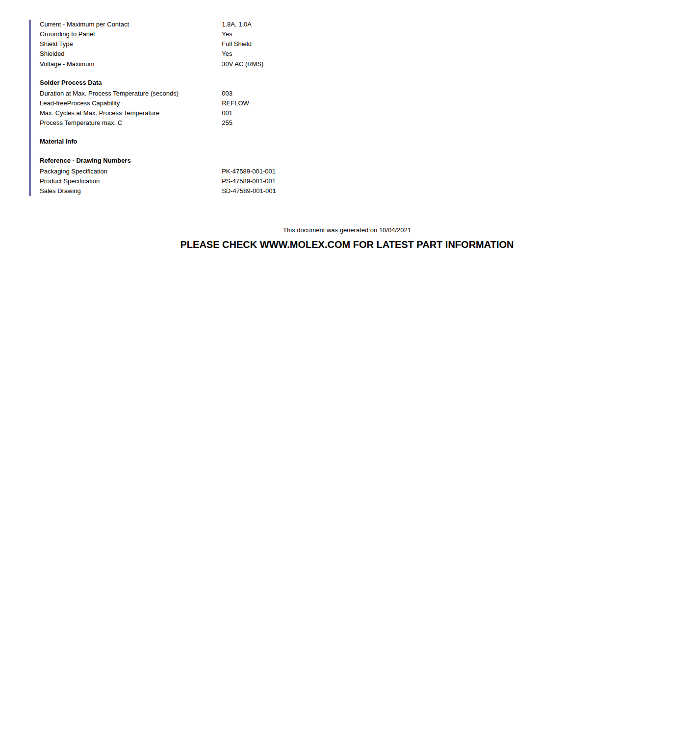| Current - Maximum per Contact | 1.8A, 1.0A |
| Grounding to Panel | Yes |
| Shield Type | Full Shield |
| Shielded | Yes |
| Voltage - Maximum | 30V AC (RMS) |
Solder Process Data
| Duration at Max. Process Temperature (seconds) | 003 |
| Lead-freeProcess Capability | REFLOW |
| Max. Cycles at Max. Process Temperature | 001 |
| Process Temperature max. C | 255 |
Material Info
Reference - Drawing Numbers
| Packaging Specification | PK-47589-001-001 |
| Product Specification | PS-47589-001-001 |
| Sales Drawing | SD-47589-001-001 |
This document was generated on 10/04/2021
PLEASE CHECK WWW.MOLEX.COM FOR LATEST PART INFORMATION